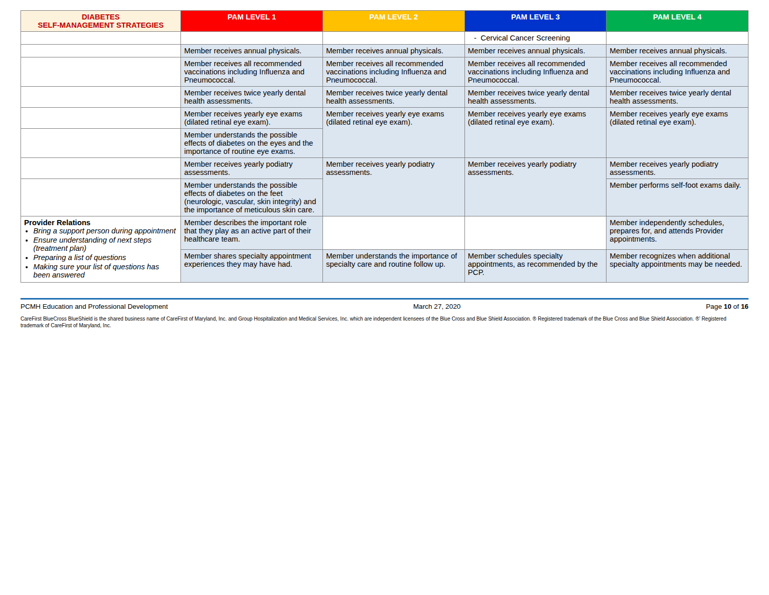| DIABETES SELF-MANAGEMENT STRATEGIES | PAM LEVEL 1 | PAM LEVEL 2 | PAM LEVEL 3 | PAM LEVEL 4 |
| --- | --- | --- | --- | --- |
| | | | - Cervical Cancer Screening | |
| | Member receives annual physicals. | Member receives annual physicals. | Member receives annual physicals. | Member receives annual physicals. |
| | Member receives all recommended vaccinations including Influenza and Pneumococcal. | Member receives all recommended vaccinations including Influenza and Pneumococcal. | Member receives all recommended vaccinations including Influenza and Pneumococcal. | Member receives all recommended vaccinations including Influenza and Pneumococcal. |
| | Member receives twice yearly dental health assessments. | Member receives twice yearly dental health assessments. | Member receives twice yearly dental health assessments. | Member receives twice yearly dental health assessments. |
| | Member receives yearly eye exams (dilated retinal eye exam). | Member receives yearly eye exams (dilated retinal eye exam). | Member receives yearly eye exams (dilated retinal eye exam). | Member receives yearly eye exams (dilated retinal eye exam). |
| | Member understands the possible effects of diabetes on the eyes and the importance of routine eye exams. |
| | Member receives yearly podiatry assessments. | Member receives yearly podiatry assessments. | Member receives yearly podiatry assessments. | Member receives yearly podiatry assessments. |
| | Member understands the possible effects of diabetes on the feet (neurologic, vascular, skin integrity) and the importance of meticulous skin care. | Member performs self-foot exams daily. |
| Provider Relations Bring a support person during appointment Ensure understanding of next steps (treatment plan) Preparing a list of questions Making sure your list of questions has been answered | Member describes the important role that they play as an active part of their healthcare team. | | | Member independently schedules, prepares for, and attends Provider appointments. |
| Member shares specialty appointment experiences they may have had. | Member understands the importance of specialty care and routine follow up. | Member schedules specialty appointments, as recommended by the PCP. | Member recognizes when additional specialty appointments may be needed. |
PCMH Education and Professional Development March 27, 2020 Page 10 of 16
CareFirst BlueCross BlueShield is the shared business name of CareFirst of Maryland, Inc. and Group Hospitalization and Medical Services, Inc. which are independent licensees of the Blue Cross and Blue Shield Association. ® Registered trademark of the Blue Cross and Blue Shield Association. ®’ Registered trademark of CareFirst of Maryland, Inc.